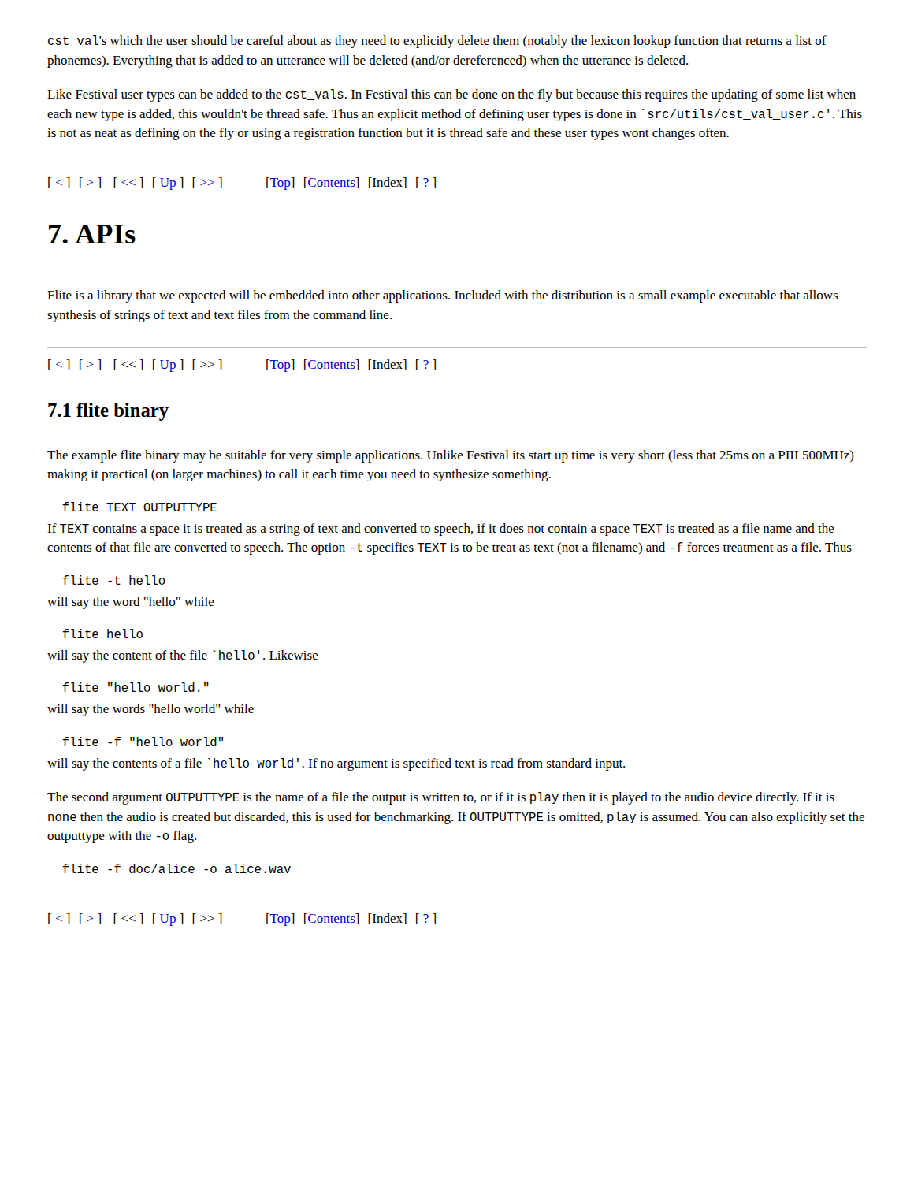cst_val's which the user should be careful about as they need to explicitly delete them (notably the lexicon lookup function that returns a list of phonemes). Everything that is added to an utterance will be deleted (and/or dereferenced) when the utterance is deleted.
Like Festival user types can be added to the cst_vals. In Festival this can be done on the fly but because this requires the updating of some list when each new type is added, this wouldn't be thread safe. Thus an explicit method of defining user types is done in `src/utils/cst_val_user.c'. This is not as neat as defining on the fly or using a registration function but it is thread safe and these user types wont changes often.
[ < ] [ > ] [ << ] [ Up ] [ >> ] [Top] [Contents] [Index] [ ? ]
7. APIs
Flite is a library that we expected will be embedded into other applications. Included with the distribution is a small example executable that allows synthesis of strings of text and text files from the command line.
[ < ] [ > ] [ << ] [ Up ] [ >> ] [Top] [Contents] [Index] [ ? ]
7.1 flite binary
The example flite binary may be suitable for very simple applications. Unlike Festival its start up time is very short (less that 25ms on a PIII 500MHz) making it practical (on larger machines) to call it each time you need to synthesize something.
flite TEXT OUTPUTTYPE
If TEXT contains a space it is treated as a string of text and converted to speech, if it does not contain a space TEXT is treated as a file name and the contents of that file are converted to speech. The option -t specifies TEXT is to be treat as text (not a filename) and -f forces treatment as a file. Thus
flite -t hello
will say the word "hello" while
flite hello
will say the content of the file `hello'. Likewise
flite "hello world."
will say the words "hello world" while
flite -f "hello world"
will say the contents of a file `hello world'. If no argument is specified text is read from standard input.
The second argument OUTPUTTYPE is the name of a file the output is written to, or if it is play then it is played to the audio device directly. If it is none then the audio is created but discarded, this is used for benchmarking. If OUTPUTTYPE is omitted, play is assumed. You can also explicitly set the outputtype with the -o flag.
flite -f doc/alice -o alice.wav
[ < ] [ > ] [ << ] [ Up ] [ >> ] [Top] [Contents] [Index] [ ? ]